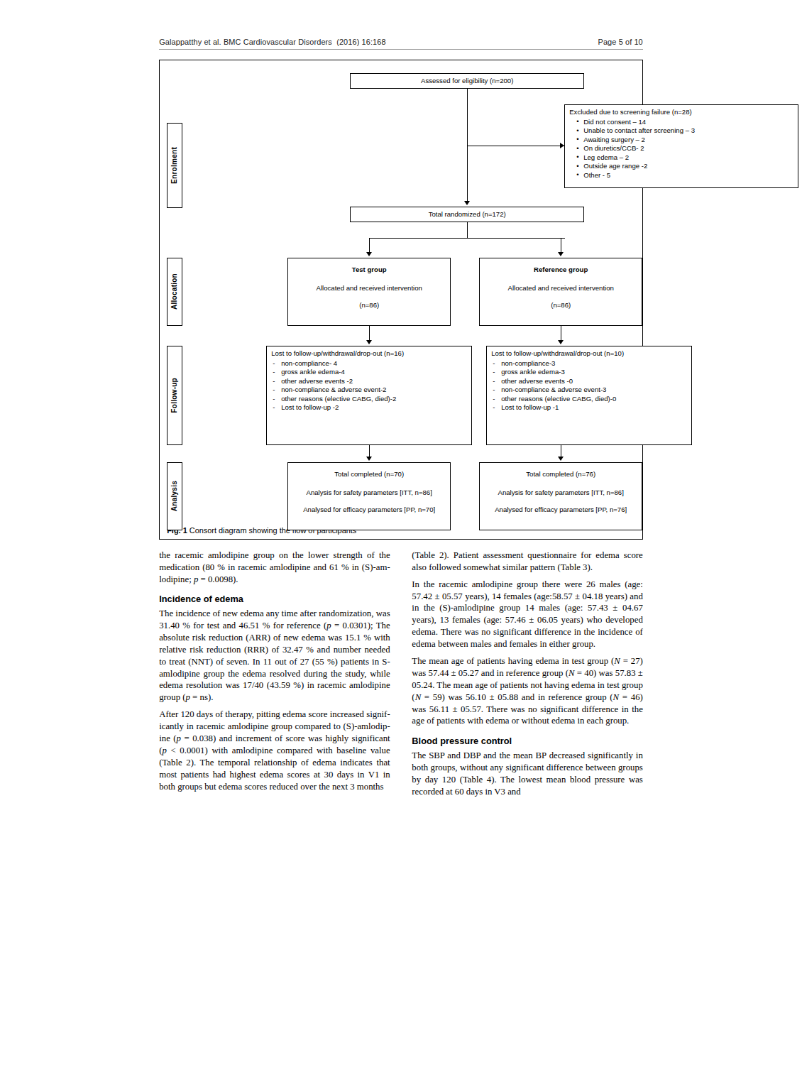Galappatthy et al. BMC Cardiovascular Disorders (2016) 16:168
Page 5 of 10
Enrolment
Allocation
Follow-up
Analysis
Assessed for eligibility (n=200)
Excluded due to screening failure (n=28)
Did not consent – 14
Unable to contact after screening – 3
Awaiting surgery – 2
On diuretics/CCB- 2
Leg edema – 2
Outside age range -2
Other - 5
Total randomized (n=172)
Test group
Allocated and received intervention
(n=86)
Reference group
Allocated and received intervention
(n=86)
Lost to follow-up/withdrawal/drop-out (n=16)
non-compliance- 4
gross ankle edema-4
other adverse events -2
non-compliance & adverse event-2
other reasons (elective CABG, died)-2
Lost to follow-up -2
Lost to follow-up/withdrawal/drop-out (n=10)
non-compliance-3
gross ankle edema-3
other adverse events -0
non-compliance & adverse event-3
other reasons (elective CABG, died)-0
Lost to follow-up -1
Total completed (n=70)
Analysis for safety parameters [ITT, n=86]
Analysed for efficacy parameters [PP, n=70]
Total completed (n=76)
Analysis for safety parameters [ITT, n=86]
Analysed for efficacy parameters [PP, n=76]
Fig. 1 Consort diagram showing the flow of participants
the racemic amlodipine group on the lower strength of the medication (80 % in racemic amlodipine and 61 % in (S)-amlodipine; p = 0.0098).
Incidence of edema
The incidence of new edema any time after randomization, was 31.40 % for test and 46.51 % for reference (p = 0.0301); The absolute risk reduction (ARR) of new edema was 15.1 % with relative risk reduction (RRR) of 32.47 % and number needed to treat (NNT) of seven. In 11 out of 27 (55 %) patients in S-amlodipine group the edema resolved during the study, while edema resolution was 17/40 (43.59 %) in racemic amlodipine group (p = ns).
After 120 days of therapy, pitting edema score increased significantly in racemic amlodipine group compared to (S)-amlodipine (p = 0.038) and increment of score was highly significant (p < 0.0001) with amlodipine compared with baseline value (Table 2). The temporal relationship of edema indicates that most patients had highest edema scores at 30 days in V1 in both groups but edema scores reduced over the next 3 months
(Table 2). Patient assessment questionnaire for edema score also followed somewhat similar pattern (Table 3).
In the racemic amlodipine group there were 26 males (age: 57.42 ± 05.57 years), 14 females (age:58.57 ± 04.18 years) and in the (S)-amlodipine group 14 males (age: 57.43 ± 04.67 years), 13 females (age: 57.46 ± 06.05 years) who developed edema. There was no significant difference in the incidence of edema between males and females in either group.
The mean age of patients having edema in test group (N = 27) was 57.44 ± 05.27 and in reference group (N = 40) was 57.83 ± 05.24. The mean age of patients not having edema in test group (N = 59) was 56.10 ± 05.88 and in reference group (N = 46) was 56.11 ± 05.57. There was no significant difference in the age of patients with edema or without edema in each group.
Blood pressure control
The SBP and DBP and the mean BP decreased significantly in both groups, without any significant difference between groups by day 120 (Table 4). The lowest mean blood pressure was recorded at 60 days in V3 and